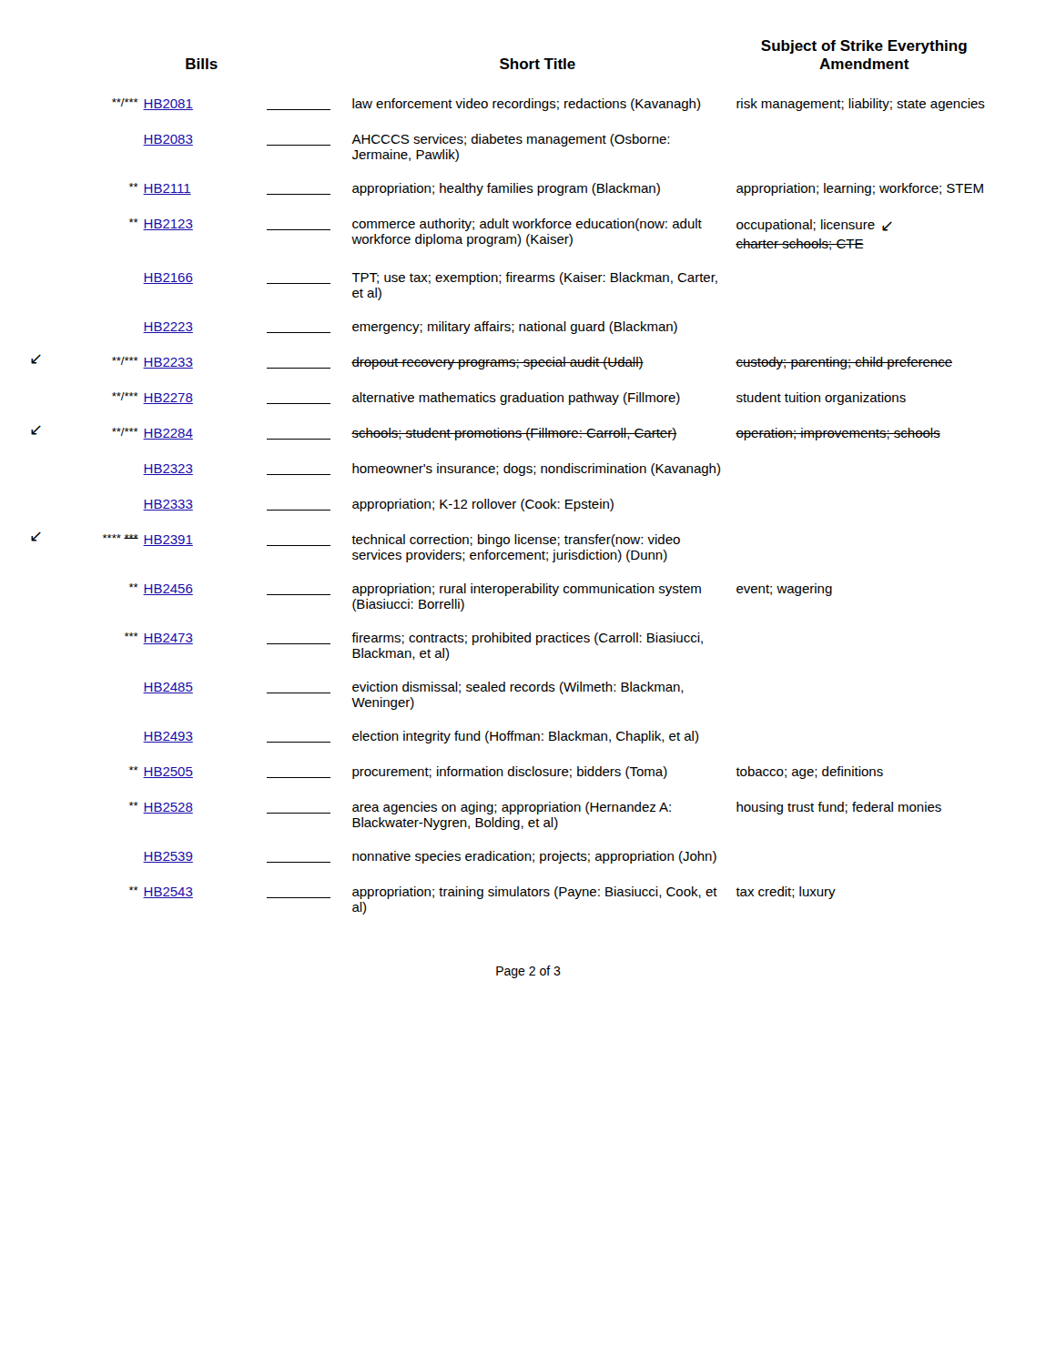| Bills | Short Title | Subject of Strike Everything Amendment |
| --- | --- | --- |
| **/*** | HB2081 | | law enforcement video recordings; redactions (Kavanagh) | risk management; liability; state agencies |
| | HB2083 | | AHCCCS services; diabetes management (Osborne: Jermaine, Pawlik) | |
| ** | HB2111 | | appropriation; healthy families program (Blackman) | appropriation; learning; workforce; STEM |
| ** | HB2123 | | commerce authority; adult workforce education(now: adult workforce diploma program) (Kaiser) | occupational; licensure ↙ charter schools; CTE |
| | HB2166 | | TPT; use tax; exemption; firearms (Kaiser: Blackman, Carter, et al) | |
| | HB2223 | | emergency; military affairs; national guard (Blackman) | |
| ↙ **/*** | HB2233 | | dropout recovery programs; special audit (Udall) | custody; parenting; child preference |
| **/*** | HB2278 | | alternative mathematics graduation pathway (Fillmore) | student tuition organizations |
| ↙ **/*** | HB2284 | | schools; student promotions (Fillmore: Carroll, Carter) | operation; improvements; schools |
| | HB2323 | | homeowner's insurance; dogs; nondiscrimination (Kavanagh) | |
| | HB2333 | | appropriation; K-12 rollover (Cook: Epstein) | |
| ↙ **** *** | HB2391 | | technical correction; bingo license; transfer(now: video services providers; enforcement; jurisdiction) (Dunn) | |
| ** | HB2456 | | appropriation; rural interoperability communication system (Biasiucci: Borrelli) | event; wagering |
| *** | HB2473 | | firearms; contracts; prohibited practices (Carroll: Biasiucci, Blackman, et al) | |
| | HB2485 | | eviction dismissal; sealed records (Wilmeth: Blackman, Weninger) | |
| | HB2493 | | election integrity fund (Hoffman: Blackman, Chaplik, et al) | |
| ** | HB2505 | | procurement; information disclosure; bidders (Toma) | tobacco; age; definitions |
| ** | HB2528 | | area agencies on aging; appropriation (Hernandez A: Blackwater-Nygren, Bolding, et al) | housing trust fund; federal monies |
| | HB2539 | | nonnative species eradication; projects; appropriation (John) | |
| ** | HB2543 | | appropriation; training simulators (Payne: Biasiucci, Cook, et al) | tax credit; luxury |
Page 2 of 3